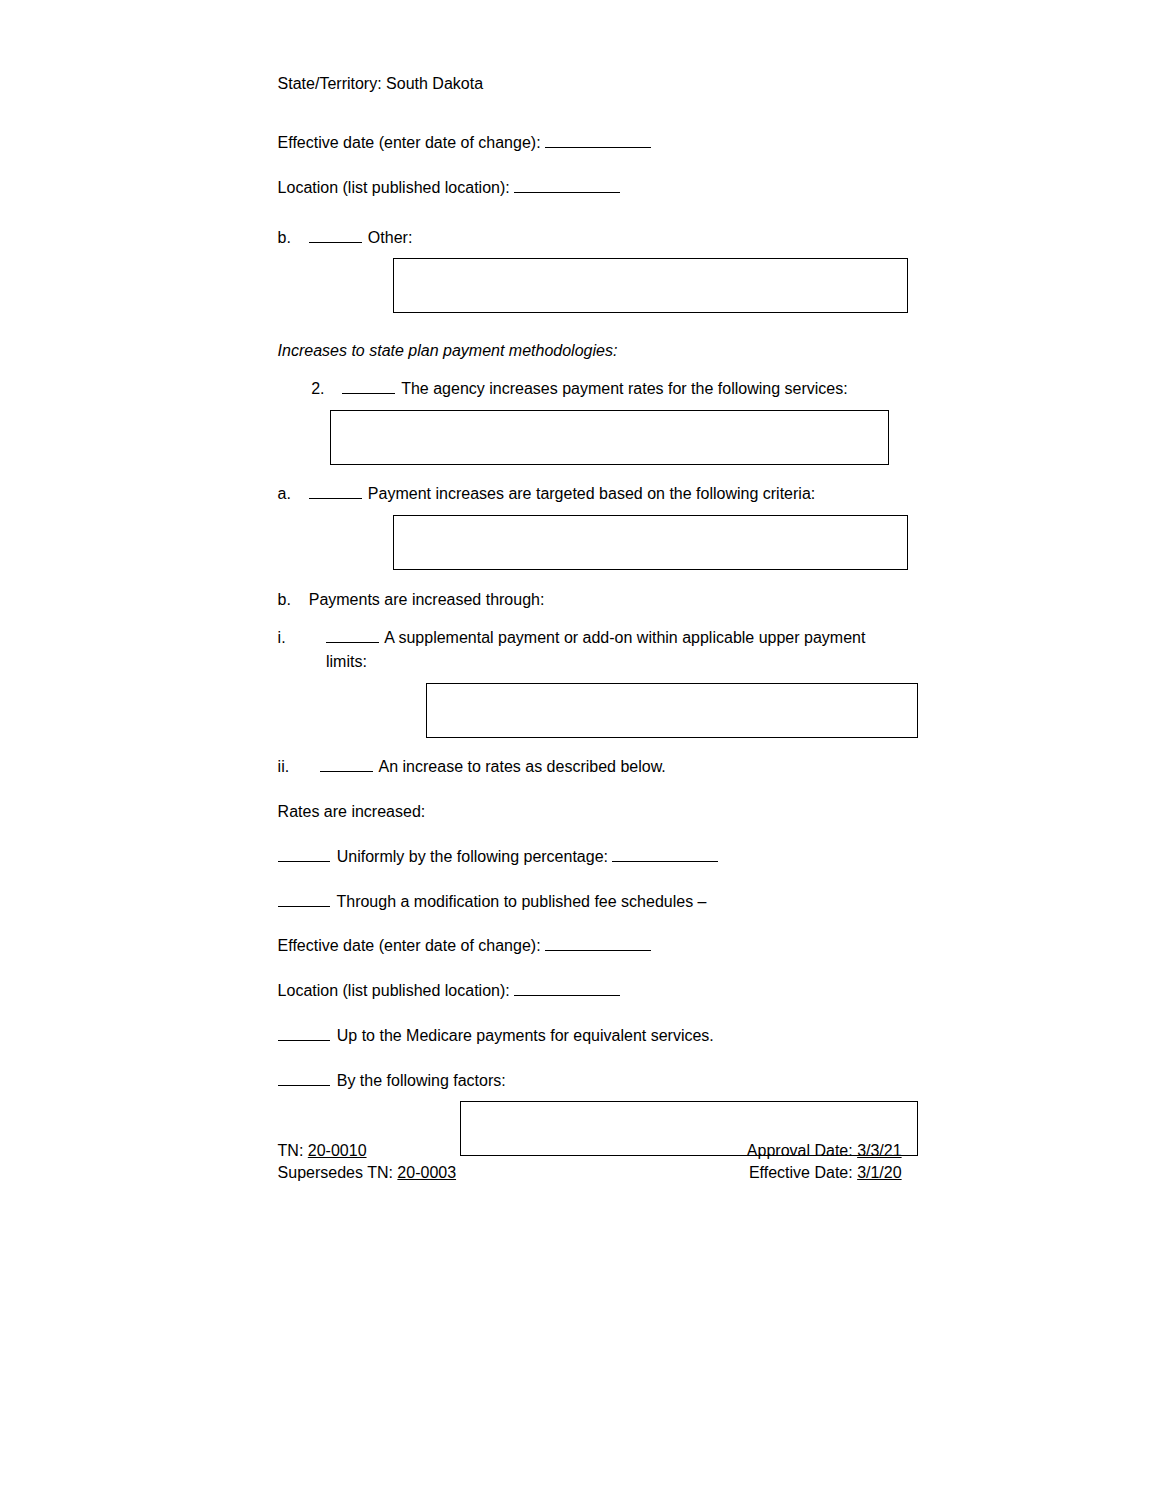State/Territory: South Dakota
Effective date (enter date of change):
Location (list published location):
b. Other:
Increases to state plan payment methodologies:
2. The agency increases payment rates for the following services:
a. Payment increases are targeted based on the following criteria:
b. Payments are increased through:
i.
A supplemental payment or add-on within applicable upper payment limits:
ii. An increase to rates as described below.
Rates are increased:
Uniformly by the following percentage:
Through a modification to published fee schedules –
Effective date (enter date of change):
Location (list published location):
Up to the Medicare payments for equivalent services.
By the following factors:
TN: 20-0010
Supersedes TN: 20-0003
Approval Date: 3/3/21
Effective Date: 3/1/20